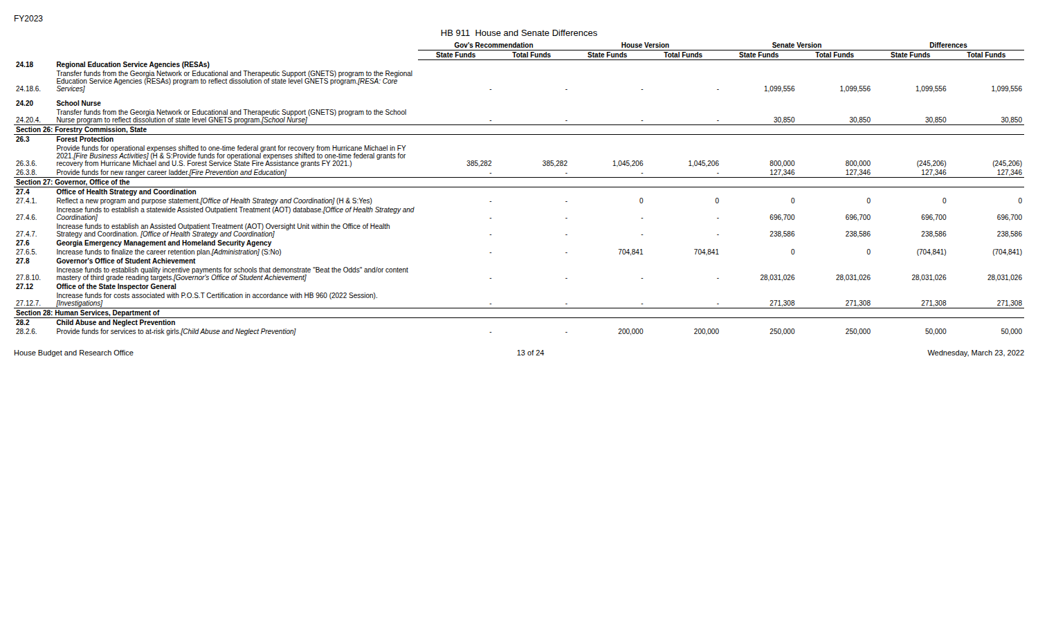FY2023
HB 911 House and Senate Differences
| | | Gov's Recommendation | House Version | Senate Version | Differences |
| --- | --- | --- | --- | --- | --- |
| | | State Funds | Total Funds | State Funds | Total Funds | State Funds | Total Funds | State Funds | Total Funds |
| 24.18 | Regional Education Service Agencies (RESAs) | | | | | | | | |
| 24.18.6. | Transfer funds from the Georgia Network or Educational and Therapeutic Support (GNETS) program to the Regional Education Service Agencies (RESAs) program to reflect dissolution of state level GNETS program. [RESA: Core Services] | - | - | - | - | 1,099,556 | 1,099,556 | 1,099,556 | 1,099,556 |
| 24.20 | School Nurse | | | | | | | | |
| 24.20.4. | Transfer funds from the Georgia Network or Educational and Therapeutic Support (GNETS) program to the School Nurse program to reflect dissolution of state level GNETS program. [School Nurse] | - | - | - | - | 30,850 | 30,850 | 30,850 | 30,850 |
| Section 26: Forestry Commission, State |
| 26.3 | Forest Protection | | | | | | | | |
| 26.3.6. | Provide funds for operational expenses shifted to one-time federal grant for recovery from Hurricane Michael in FY 2021. [Fire Business Activities] (H & S:Provide funds for operational expenses shifted to one-time federal grants for recovery from Hurricane Michael and U.S. Forest Service State Fire Assistance grants FY 2021.) | 385,282 | 385,282 | 1,045,206 | 1,045,206 | 800,000 | 800,000 | (245,206) | (245,206) |
| 26.3.8. | Provide funds for new ranger career ladder. [Fire Prevention and Education] | - | - | - | - | 127,346 | 127,346 | 127,346 | 127,346 |
| Section 27: Governor, Office of the |
| 27.4 | Office of Health Strategy and Coordination | | | | | | | | |
| 27.4.1. | Reflect a new program and purpose statement. [Office of Health Strategy and Coordination] (H & S:Yes) | - | - | 0 | 0 | 0 | 0 | 0 | 0 |
| 27.4.6. | Increase funds to establish a statewide Assisted Outpatient Treatment (AOT) database. [Office of Health Strategy and Coordination] | - | - | - | - | 696,700 | 696,700 | 696,700 | 696,700 |
| 27.4.7. | Increase funds to establish an Assisted Outpatient Treatment (AOT) Oversight Unit within the Office of Health Strategy and Coordination. [Office of Health Strategy and Coordination] | - | - | - | - | 238,586 | 238,586 | 238,586 | 238,586 |
| 27.6 | Georgia Emergency Management and Homeland Security Agency | | | | | | | | |
| 27.6.5. | Increase funds to finalize the career retention plan. [Administration] (S:No) | - | - | 704,841 | 704,841 | 0 | 0 | (704,841) | (704,841) |
| 27.8 | Governor's Office of Student Achievement | | | | | | | | |
| 27.8.10. | Increase funds to establish quality incentive payments for schools that demonstrate "Beat the Odds" and/or content mastery of third grade reading targets. [Governor's Office of Student Achievement] | - | - | - | - | 28,031,026 | 28,031,026 | 28,031,026 | 28,031,026 |
| 27.12 | Office of the State Inspector General | | | | | | | | |
| 27.12.7. | Increase funds for costs associated with P.O.S.T Certification in accordance with HB 960 (2022 Session). [Investigations] | - | - | - | - | 271,308 | 271,308 | 271,308 | 271,308 |
| Section 28: Human Services, Department of |
| 28.2 | Child Abuse and Neglect Prevention | | | | | | | | |
| 28.2.6. | Provide funds for services to at-risk girls. [Child Abuse and Neglect Prevention] | - | - | 200,000 | 200,000 | 250,000 | 250,000 | 50,000 | 50,000 |
House Budget and Research Office 13 of 24 Wednesday, March 23, 2022